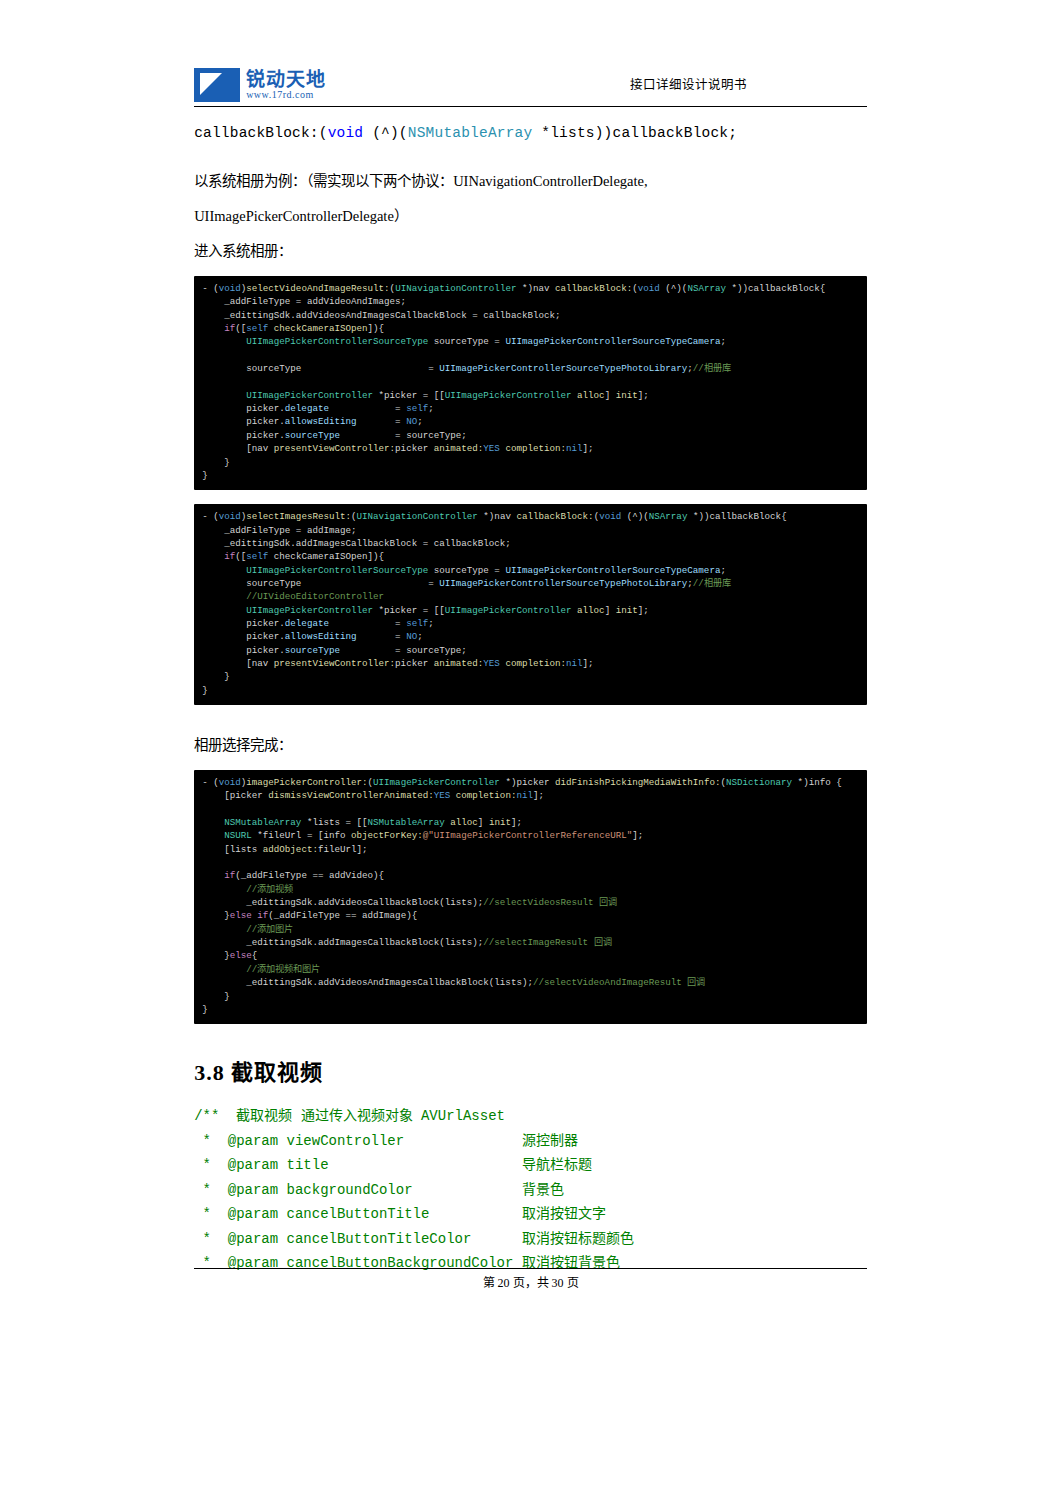锐动天地
www.17rd.com
接口详细设计说明书
callbackBlock:(void (^)(NSMutableArray *lists))callbackBlock;
以系统相册为例：（需实现以下两个协议：UINavigationControllerDelegate,
UIImagePickerControllerDelegate）
进入系统相册：
- (void)selectVideoAndImageResult:(UINavigationController *)nav callbackBlock:(void (^)(NSArray *))callbackBlock{ _addFileType = addVideoAndImages; _edittingSdk.addVideosAndImagesCallbackBlock = callbackBlock; if([self checkCameraISOpen]){ UIImagePickerControllerSourceType sourceType = UIImagePickerControllerSourceTypeCamera; sourceType = UIImagePickerControllerSourceTypePhotoLibrary;//相册库 UIImagePickerController *picker = [[UIImagePickerController alloc] init]; picker.delegate = self; picker.allowsEditing = NO; picker.sourceType = sourceType; [nav presentViewController: picker animated: YES completion: nil]; } }
- (void)selectImagesResult:(UINavigationController *)nav callbackBlock:(void (^)(NSArray *))callbackBlock{ _addFileType = addImage; _edittingSdk.addImagesCallbackBlock = callbackBlock; if([self checkCameraISOpen]){ UIImagePickerControllerSourceType sourceType = UIImagePickerControllerSourceTypeCamera; sourceType = UIImagePickerControllerSourceTypePhotoLibrary;//相册库 //UIVideoEditorController UIImagePickerController *picker = [[UIImagePickerController alloc] init]; picker.delegate = self; picker.allowsEditing = NO; picker.sourceType = sourceType; [nav presentViewController: picker animated: YES completion: nil]; } }
相册选择完成：
- (void)imagePickerController:(UIImagePickerController *)picker didFinishPickingMediaWithInfo:(NSDictionary *)info { [picker dismissViewControllerAnimated: YES completion: nil]; NSMutableArray *lists = [[NSMutableArray alloc] init]; NSURL *fileUrl = [info objectForKey:@"UIImagePickerControllerReferenceURL"]; [lists addObject: fileUrl]; if(_addFileType == addVideo){ //添加视频 _edittingSdk.addVideosCallbackBlock(lists);//selectVideosResult 回调 }else if(_addFileType == addImage){ //添加图片 _edittingSdk.addImagesCallbackBlock(lists);//selectImageResult 回调 }else{ //添加视频和图片 _edittingSdk.addVideosAndImagesCallbackBlock(lists);//selectVideoAndImageResult 回调 } }
3.8 截取视频
/** 截取视频 通过传入视频对象 AVUrlAsset * @param viewController 源控制器 * @param title 导航栏标题 * @param backgroundColor 背景色 * @param cancelButtonTitle 取消按钮文字 * @param cancelButtonTitleColor 取消按钮标题颜色 * @param cancelButtonBackgroundColor 取消按钮背景色
第 20 页，共 30 页